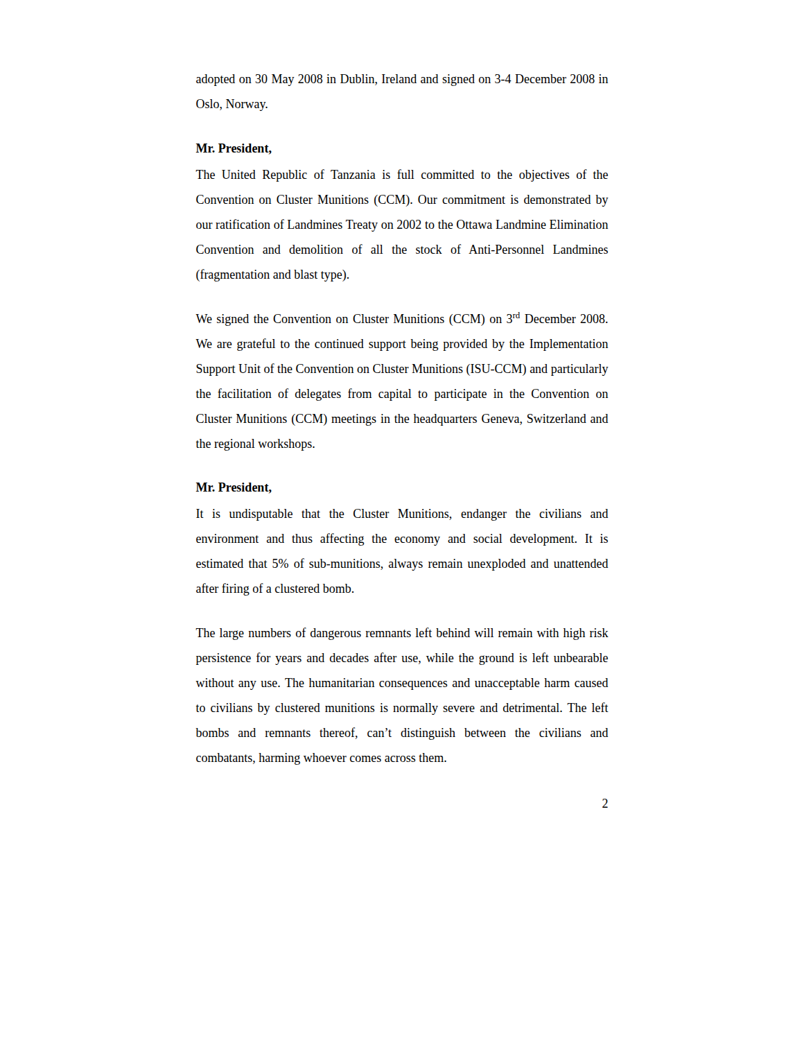adopted on 30 May 2008 in Dublin, Ireland and signed on 3-4 December 2008 in Oslo, Norway.
Mr. President,
The United Republic of Tanzania is full committed to the objectives of the Convention on Cluster Munitions (CCM). Our commitment is demonstrated by our ratification of Landmines Treaty on 2002 to the Ottawa Landmine Elimination Convention and demolition of all the stock of Anti-Personnel Landmines (fragmentation and blast type).
We signed the Convention on Cluster Munitions (CCM) on 3rd December 2008. We are grateful to the continued support being provided by the Implementation Support Unit of the Convention on Cluster Munitions (ISU-CCM) and particularly the facilitation of delegates from capital to participate in the Convention on Cluster Munitions (CCM) meetings in the headquarters Geneva, Switzerland and the regional workshops.
Mr. President,
It is undisputable that the Cluster Munitions, endanger the civilians and environment and thus affecting the economy and social development. It is estimated that 5% of sub-munitions, always remain unexploded and unattended after firing of a clustered bomb.
The large numbers of dangerous remnants left behind will remain with high risk persistence for years and decades after use, while the ground is left unbearable without any use. The humanitarian consequences and unacceptable harm caused to civilians by clustered munitions is normally severe and detrimental. The left bombs and remnants thereof, can’t distinguish between the civilians and combatants, harming whoever comes across them.
2